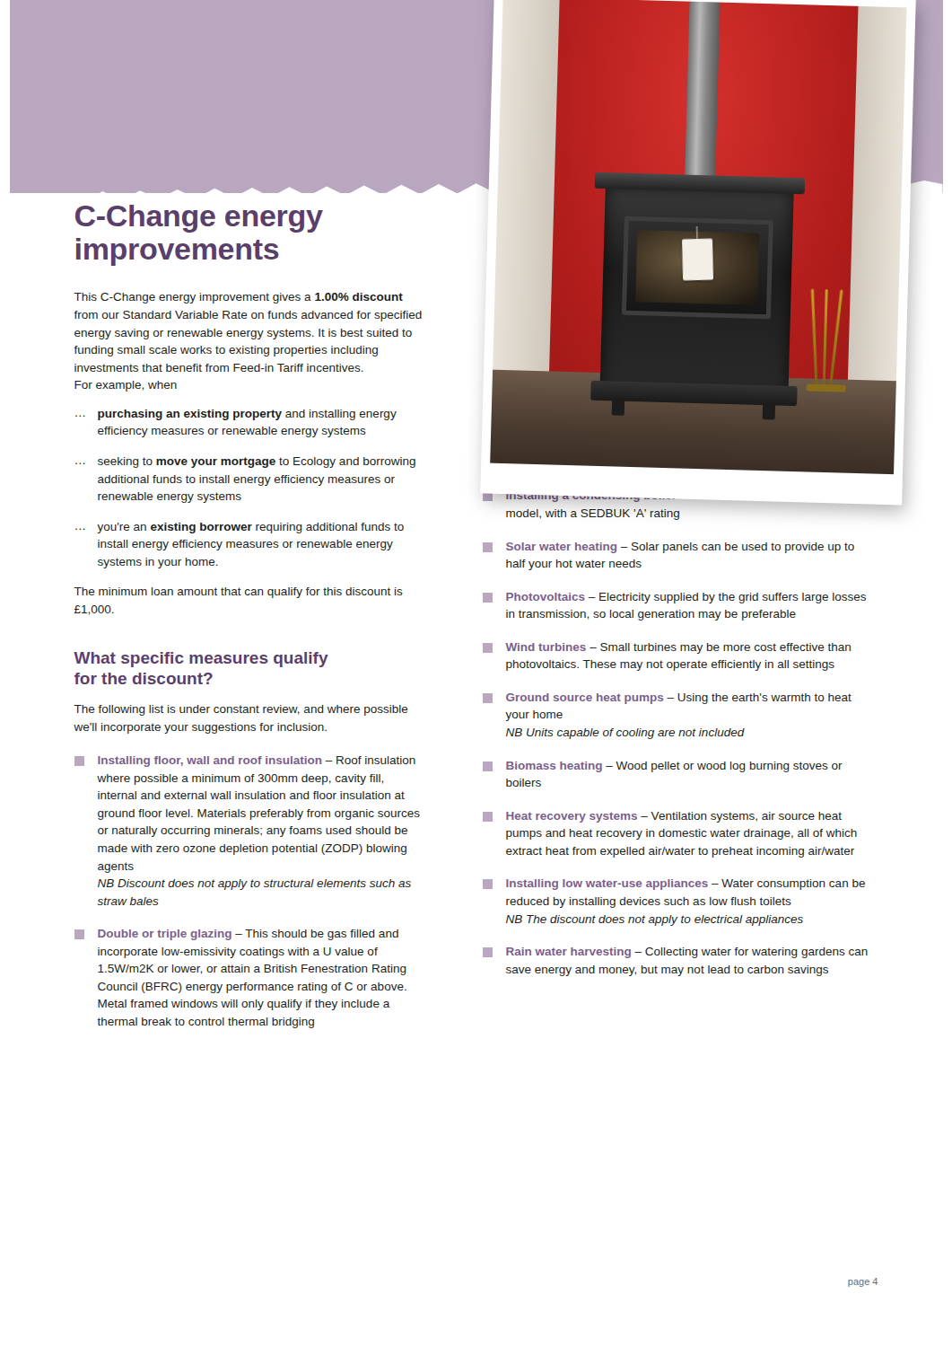C-Change energy improvements
This C-Change energy improvement gives a 1.00% discount from our Standard Variable Rate on funds advanced for specified energy saving or renewable energy systems. It is best suited to funding small scale works to existing properties including investments that benefit from Feed-in Tariff incentives.
For example, when
purchasing an existing property and installing energy efficiency measures or renewable energy systems
seeking to move your mortgage to Ecology and borrowing additional funds to install energy efficiency measures or renewable energy systems
you're an existing borrower requiring additional funds to install energy efficiency measures or renewable energy systems in your home.
The minimum loan amount that can qualify for this discount is £1,000.
What specific measures qualify
for the discount?
The following list is under constant review, and where possible we'll incorporate your suggestions for inclusion.
Installing floor, wall and roof insulation – Roof insulation where possible a minimum of 300mm deep, cavity fill, internal and external wall insulation and floor insulation at ground floor level. Materials preferably from organic sources or naturally occurring minerals; any foams used should be made with zero ozone depletion potential (ZODP) blowing agents NB Discount does not apply to structural elements such as straw bales
Double or triple glazing – This should be gas filled and incorporate low-emissivity coatings with a U value of 1.5W/m2K or lower, or attain a British Fenestration Rating Council (BFRC) energy performance rating of C or above. Metal framed windows will only qualify if they include a thermal break to control thermal bridging
Wet underfloor heating systems – Wet underfloor heating systems combined with a high-efficiency condensing boiler or renewable energy are carbon efficient NB Conservatories not included
Installing a condensing boiler – This should be a high efficiency model, with a SEDBUK 'A' rating
Solar water heating – Solar panels can be used to provide up to half your hot water needs
Photovoltaics – Electricity supplied by the grid suffers large losses in transmission, so local generation may be preferable
Wind turbines – Small turbines may be more cost effective than photovoltaics. These may not operate efficiently in all settings
Ground source heat pumps – Using the earth's warmth to heat your home NB Units capable of cooling are not included
Biomass heating – Wood pellet or wood log burning stoves or boilers
Heat recovery systems – Ventilation systems, air source heat pumps and heat recovery in domestic water drainage, all of which extract heat from expelled air/water to preheat incoming air/water
Installing low water-use appliances – Water consumption can be reduced by installing devices such as low flush toilets NB The discount does not apply to electrical appliances
Rain water harvesting – Collecting water for watering gardens can save energy and money, but may not lead to carbon savings
page 4